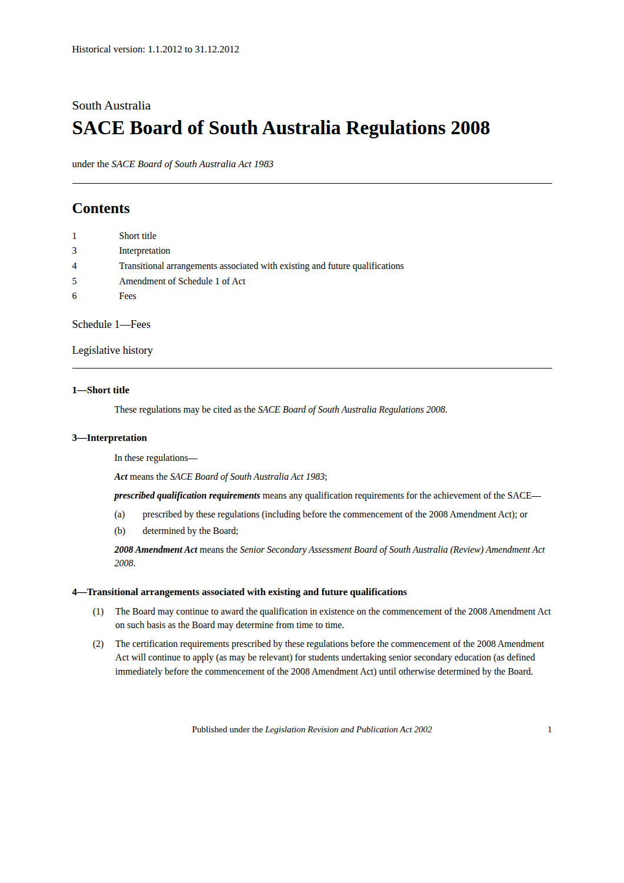Historical version: 1.1.2012 to 31.12.2012
South Australia
SACE Board of South Australia Regulations 2008
under the SACE Board of South Australia Act 1983
Contents
| 1 | Short title |
| 3 | Interpretation |
| 4 | Transitional arrangements associated with existing and future qualifications |
| 5 | Amendment of Schedule 1 of Act |
| 6 | Fees |
Schedule 1—Fees
Legislative history
1—Short title
These regulations may be cited as the SACE Board of South Australia Regulations 2008.
3—Interpretation
In these regulations—
Act means the SACE Board of South Australia Act 1983;
prescribed qualification requirements means any qualification requirements for the achievement of the SACE—
(a) prescribed by these regulations (including before the commencement of the 2008 Amendment Act); or
(b) determined by the Board;
2008 Amendment Act means the Senior Secondary Assessment Board of South Australia (Review) Amendment Act 2008.
4—Transitional arrangements associated with existing and future qualifications
(1) The Board may continue to award the qualification in existence on the commencement of the 2008 Amendment Act on such basis as the Board may determine from time to time.
(2) The certification requirements prescribed by these regulations before the commencement of the 2008 Amendment Act will continue to apply (as may be relevant) for students undertaking senior secondary education (as defined immediately before the commencement of the 2008 Amendment Act) until otherwise determined by the Board.
Published under the Legislation Revision and Publication Act 2002
1